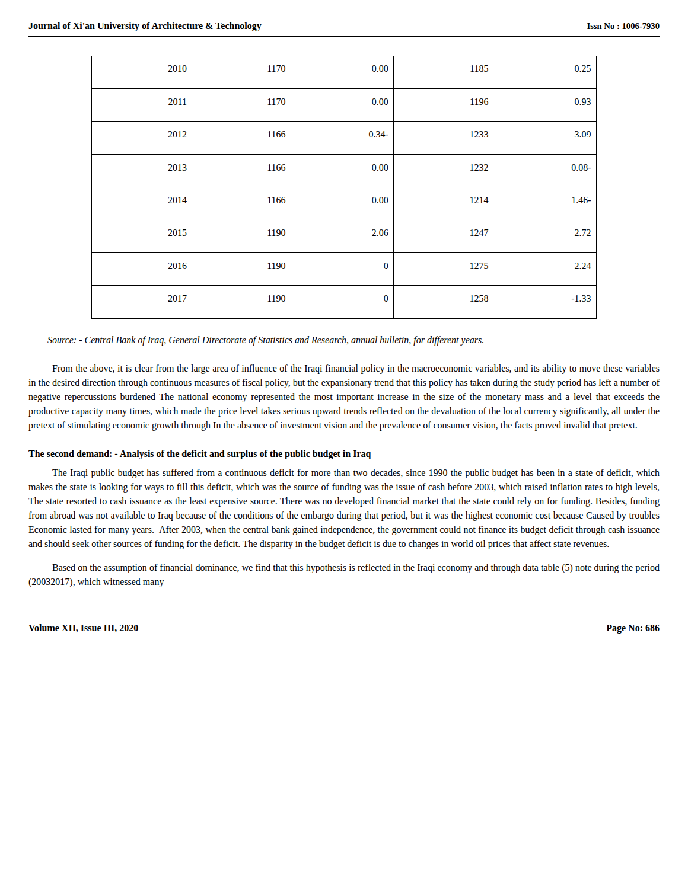Journal of Xi'an University of Architecture & Technology Issn No : 1006-7930
| 2010 | 1170 | 0.00 | 1185 | 0.25 |
| 2011 | 1170 | 0.00 | 1196 | 0.93 |
| 2012 | 1166 | 0.34- | 1233 | 3.09 |
| 2013 | 1166 | 0.00 | 1232 | 0.08- |
| 2014 | 1166 | 0.00 | 1214 | 1.46- |
| 2015 | 1190 | 2.06 | 1247 | 2.72 |
| 2016 | 1190 | 0 | 1275 | 2.24 |
| 2017 | 1190 | 0 | 1258 | -1.33 |
Source: - Central Bank of Iraq, General Directorate of Statistics and Research, annual bulletin, for different years.
From the above, it is clear from the large area of influence of the Iraqi financial policy in the macroeconomic variables, and its ability to move these variables in the desired direction through continuous measures of fiscal policy, but the expansionary trend that this policy has taken during the study period has left a number of negative repercussions burdened The national economy represented the most important increase in the size of the monetary mass and a level that exceeds the productive capacity many times, which made the price level takes serious upward trends reflected on the devaluation of the local currency significantly, all under the pretext of stimulating economic growth through In the absence of investment vision and the prevalence of consumer vision, the facts proved invalid that pretext.
The second demand: - Analysis of the deficit and surplus of the public budget in Iraq
The Iraqi public budget has suffered from a continuous deficit for more than two decades, since 1990 the public budget has been in a state of deficit, which makes the state is looking for ways to fill this deficit, which was the source of funding was the issue of cash before 2003, which raised inflation rates to high levels, The state resorted to cash issuance as the least expensive source. There was no developed financial market that the state could rely on for funding. Besides, funding from abroad was not available to Iraq because of the conditions of the embargo during that period, but it was the highest economic cost because Caused by troubles Economic lasted for many years. After 2003, when the central bank gained independence, the government could not finance its budget deficit through cash issuance and should seek other sources of funding for the deficit. The disparity in the budget deficit is due to changes in world oil prices that affect state revenues.
Based on the assumption of financial dominance, we find that this hypothesis is reflected in the Iraqi economy and through data table (5) note during the period (20032017), which witnessed many
Volume XII, Issue III, 2020 Page No: 686